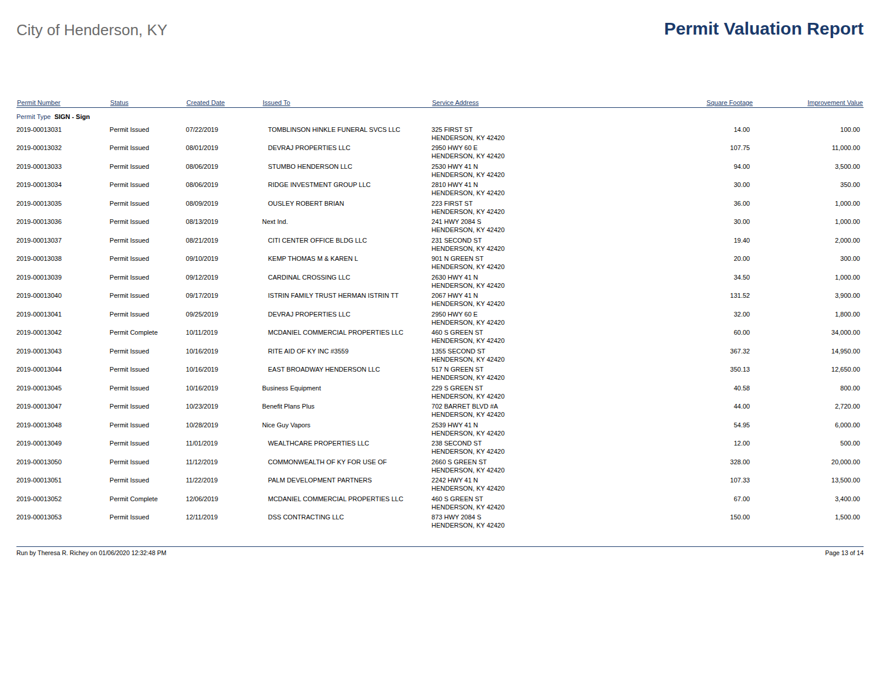City of Henderson, KY
Permit Valuation Report
| Permit Number | Status | Created Date | Issued To | Service Address | Square Footage | Improvement Value |
| --- | --- | --- | --- | --- | --- | --- |
| Permit Type SIGN - Sign |
| 2019-00013031 | Permit Issued | 07/22/2019 | TOMBLINSON HINKLE FUNERAL SVCS LLC | 325 FIRST ST HENDERSON, KY 42420 | 14.00 | 100.00 |
| 2019-00013032 | Permit Issued | 08/01/2019 | DEVRAJ PROPERTIES LLC | 2950 HWY 60 E HENDERSON, KY 42420 | 107.75 | 11,000.00 |
| 2019-00013033 | Permit Issued | 08/06/2019 | STUMBO HENDERSON LLC | 2530 HWY 41 N HENDERSON, KY 42420 | 94.00 | 3,500.00 |
| 2019-00013034 | Permit Issued | 08/06/2019 | RIDGE INVESTMENT GROUP LLC | 2810 HWY 41 N HENDERSON, KY 42420 | 30.00 | 350.00 |
| 2019-00013035 | Permit Issued | 08/09/2019 | OUSLEY ROBERT BRIAN | 223 FIRST ST HENDERSON, KY 42420 | 36.00 | 1,000.00 |
| 2019-00013036 | Permit Issued | 08/13/2019 | Next Ind. | 241 HWY 2084 S HENDERSON, KY 42420 | 30.00 | 1,000.00 |
| 2019-00013037 | Permit Issued | 08/21/2019 | CITI CENTER OFFICE BLDG LLC | 231 SECOND ST HENDERSON, KY 42420 | 19.40 | 2,000.00 |
| 2019-00013038 | Permit Issued | 09/10/2019 | KEMP THOMAS M & KAREN L | 901 N GREEN ST HENDERSON, KY 42420 | 20.00 | 300.00 |
| 2019-00013039 | Permit Issued | 09/12/2019 | CARDINAL CROSSING LLC | 2630 HWY 41 N HENDERSON, KY 42420 | 34.50 | 1,000.00 |
| 2019-00013040 | Permit Issued | 09/17/2019 | ISTRIN FAMILY TRUST HERMAN ISTRIN TT | 2067 HWY 41 N HENDERSON, KY 42420 | 131.52 | 3,900.00 |
| 2019-00013041 | Permit Issued | 09/25/2019 | DEVRAJ PROPERTIES LLC | 2950 HWY 60 E HENDERSON, KY 42420 | 32.00 | 1,800.00 |
| 2019-00013042 | Permit Complete | 10/11/2019 | MCDANIEL COMMERCIAL PROPERTIES LLC | 460 S GREEN ST HENDERSON, KY 42420 | 60.00 | 34,000.00 |
| 2019-00013043 | Permit Issued | 10/16/2019 | RITE AID OF KY INC #3559 | 1355 SECOND ST HENDERSON, KY 42420 | 367.32 | 14,950.00 |
| 2019-00013044 | Permit Issued | 10/16/2019 | EAST BROADWAY HENDERSON LLC | 517 N GREEN ST HENDERSON, KY 42420 | 350.13 | 12,650.00 |
| 2019-00013045 | Permit Issued | 10/16/2019 | Business Equipment | 229 S GREEN ST HENDERSON, KY 42420 | 40.58 | 800.00 |
| 2019-00013047 | Permit Issued | 10/23/2019 | Benefit Plans Plus | 702 BARRET BLVD #A HENDERSON, KY 42420 | 44.00 | 2,720.00 |
| 2019-00013048 | Permit Issued | 10/28/2019 | Nice Guy Vapors | 2539 HWY 41 N HENDERSON, KY 42420 | 54.95 | 6,000.00 |
| 2019-00013049 | Permit Issued | 11/01/2019 | WEALTHCARE PROPERTIES LLC | 238 SECOND ST HENDERSON, KY 42420 | 12.00 | 500.00 |
| 2019-00013050 | Permit Issued | 11/12/2019 | COMMONWEALTH OF KY FOR USE OF | 2660 S GREEN ST HENDERSON, KY 42420 | 328.00 | 20,000.00 |
| 2019-00013051 | Permit Issued | 11/22/2019 | PALM DEVELOPMENT PARTNERS | 2242 HWY 41 N HENDERSON, KY 42420 | 107.33 | 13,500.00 |
| 2019-00013052 | Permit Complete | 12/06/2019 | MCDANIEL COMMERCIAL PROPERTIES LLC | 460 S GREEN ST HENDERSON, KY 42420 | 67.00 | 3,400.00 |
| 2019-00013053 | Permit Issued | 12/11/2019 | DSS CONTRACTING LLC | 873 HWY 2084 S HENDERSON, KY 42420 | 150.00 | 1,500.00 |
Run by Theresa R. Richey on 01/06/2020 12:32:48 PM
Page 13 of 14